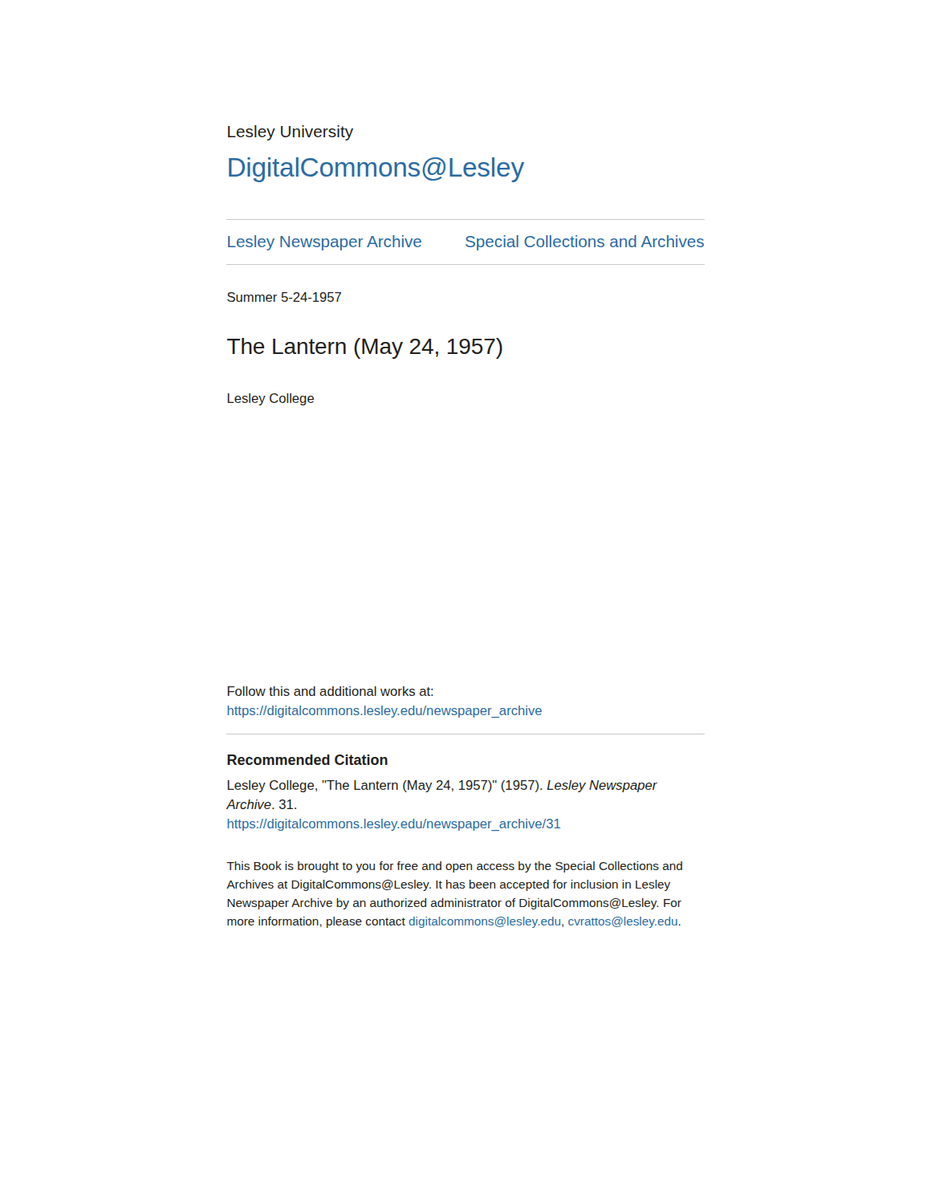Lesley University
DigitalCommons@Lesley
Lesley Newspaper Archive
Special Collections and Archives
Summer 5-24-1957
The Lantern (May 24, 1957)
Lesley College
Follow this and additional works at: https://digitalcommons.lesley.edu/newspaper_archive
Recommended Citation
Lesley College, "The Lantern (May 24, 1957)" (1957). Lesley Newspaper Archive. 31.
https://digitalcommons.lesley.edu/newspaper_archive/31
This Book is brought to you for free and open access by the Special Collections and Archives at DigitalCommons@Lesley. It has been accepted for inclusion in Lesley Newspaper Archive by an authorized administrator of DigitalCommons@Lesley. For more information, please contact digitalcommons@lesley.edu, cvrattos@lesley.edu.